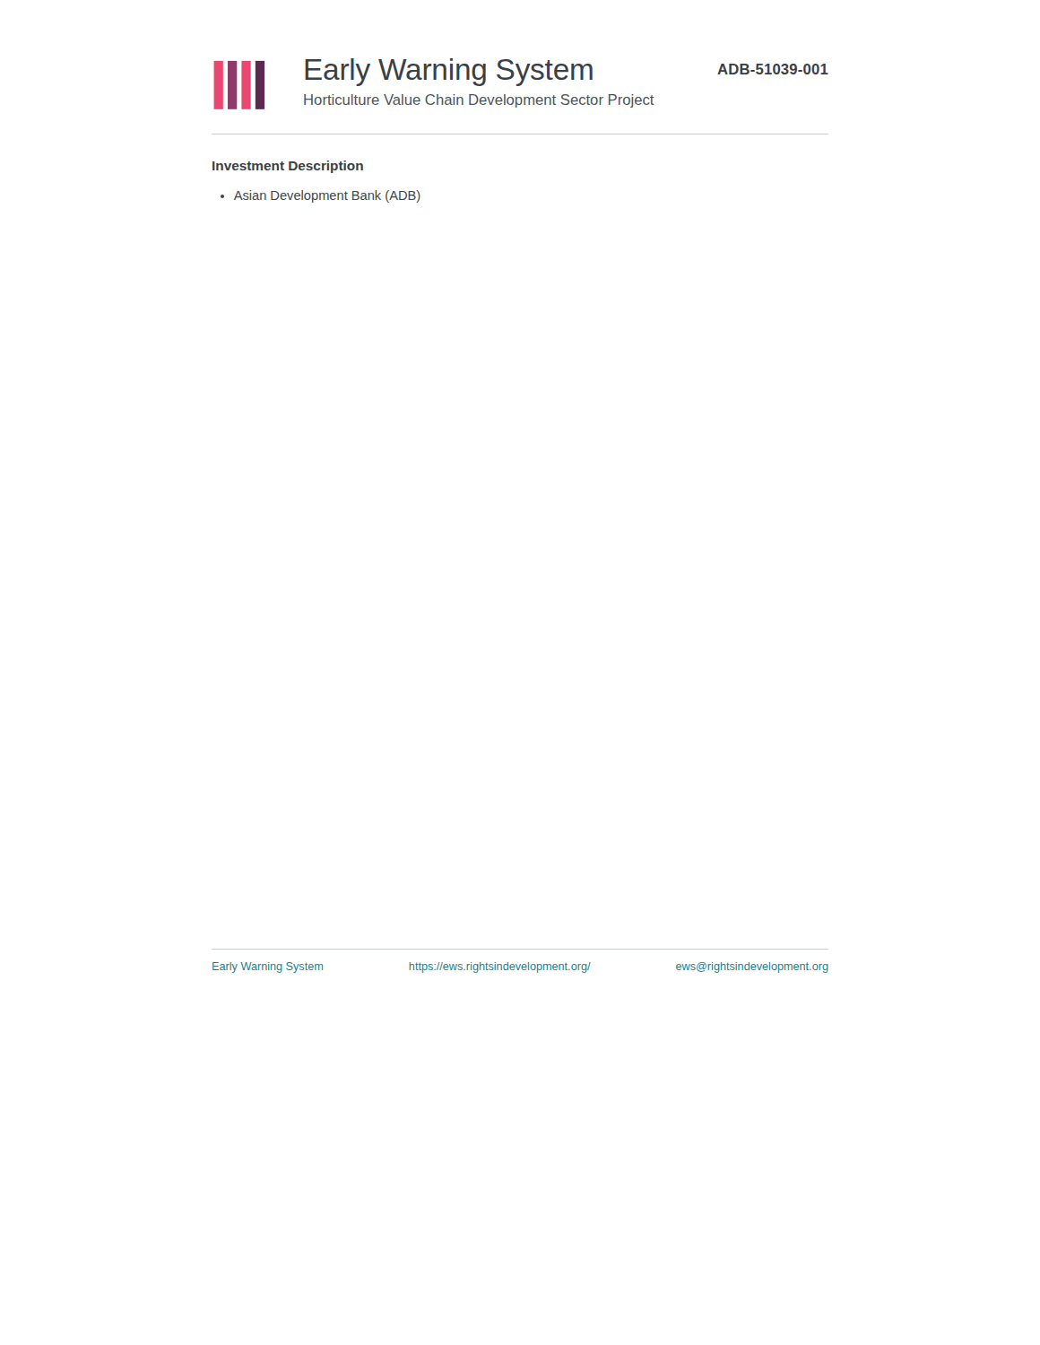Early Warning System
Horticulture Value Chain Development Sector Project
ADB-51039-001
Investment Description
Asian Development Bank (ADB)
Early Warning System
https://ews.rightsindevelopment.org/
ews@rightsindevelopment.org